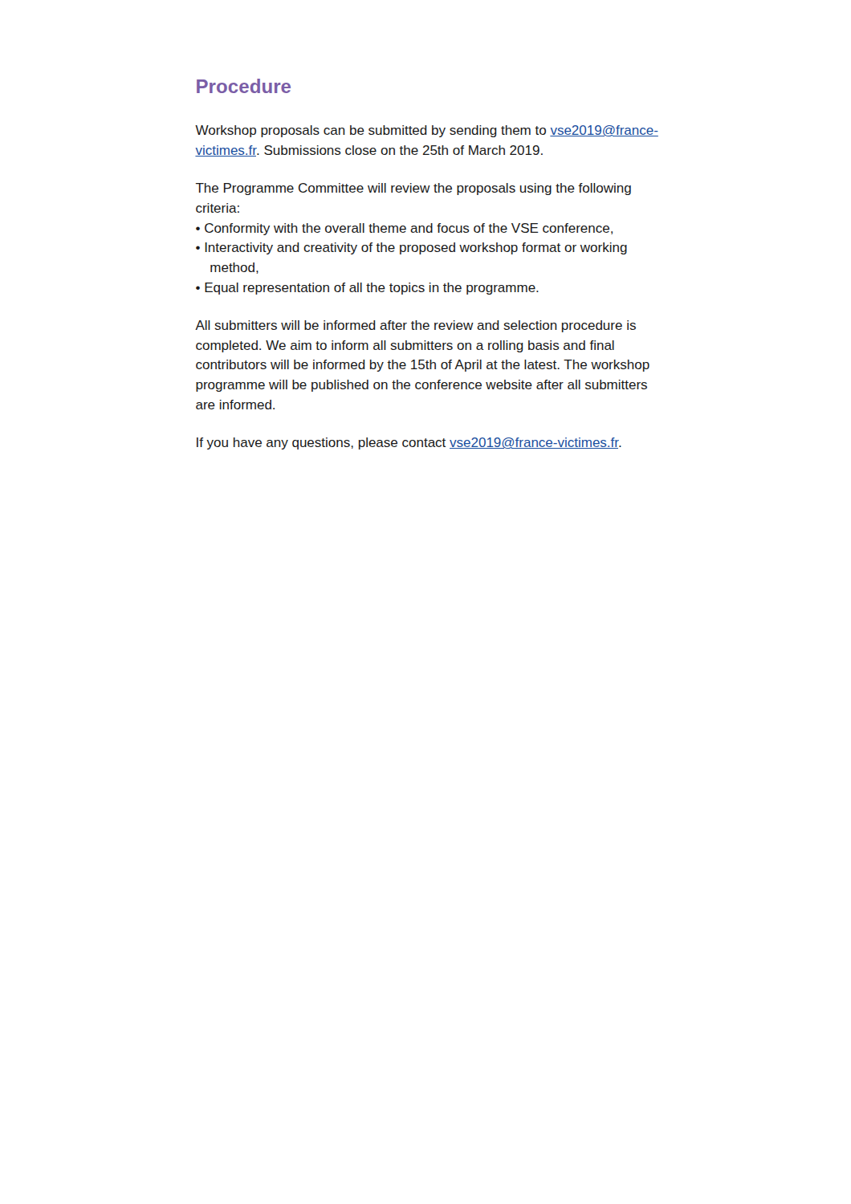Procedure
Workshop proposals can be submitted by sending them to vse2019@france-victimes.fr. Submissions close on the 25th of March 2019.
The Programme Committee will review the proposals using the following criteria:
Conformity with the overall theme and focus of the VSE conference,
Interactivity and creativity of the proposed workshop format or working method,
Equal representation of all the topics in the programme.
All submitters will be informed after the review and selection procedure is completed. We aim to inform all submitters on a rolling basis and final contributors will be informed by the 15th of April at the latest. The workshop programme will be published on the conference website after all submitters are informed.
If you have any questions, please contact vse2019@france-victimes.fr.